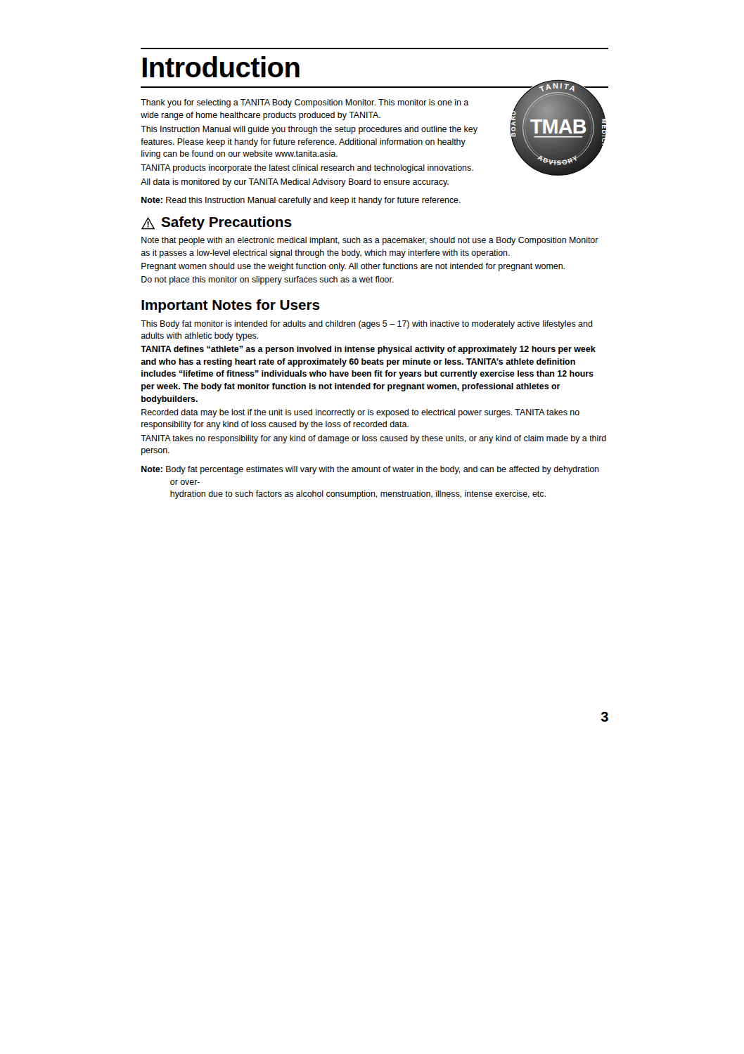Introduction
TANITA ADVISORY BOARD MEDICAL TMAB
Thank you for selecting a TANITA Body Composition Monitor. This monitor is one in a wide range of home healthcare products produced by TANITA.
This Instruction Manual will guide you through the setup procedures and outline the key features. Please keep it handy for future reference. Additional information on healthy living can be found on our website www.tanita.asia.
TANITA products incorporate the latest clinical research and technological innovations.
All data is monitored by our TANITA Medical Advisory Board to ensure accuracy.
Note: Read this Instruction Manual carefully and keep it handy for future reference.
Safety Precautions
Note that people with an electronic medical implant, such as a pacemaker, should not use a Body Composition Monitor as it passes a low-level electrical signal through the body, which may interfere with its operation.
Pregnant women should use the weight function only. All other functions are not intended for pregnant women.
Do not place this monitor on slippery surfaces such as a wet floor.
Important Notes for Users
This Body fat monitor is intended for adults and children (ages 5 – 17) with inactive to moderately active lifestyles and adults with athletic body types.
TANITA defines “athlete” as a person involved in intense physical activity of approximately 12 hours per week and who has a resting heart rate of approximately 60 beats per minute or less. TANITA’s athlete definition includes “lifetime of fitness” individuals who have been fit for years but currently exercise less than 12 hours per week. The body fat monitor function is not intended for pregnant women, professional athletes or bodybuilders.
Recorded data may be lost if the unit is used incorrectly or is exposed to electrical power surges. TANITA takes no responsibility for any kind of loss caused by the loss of recorded data.
TANITA takes no responsibility for any kind of damage or loss caused by these units, or any kind of claim made by a third person.
Note: Body fat percentage estimates will vary with the amount of water in the body, and can be affected by dehydration or over- hydration due to such factors as alcohol consumption, menstruation, illness, intense exercise, etc.
3